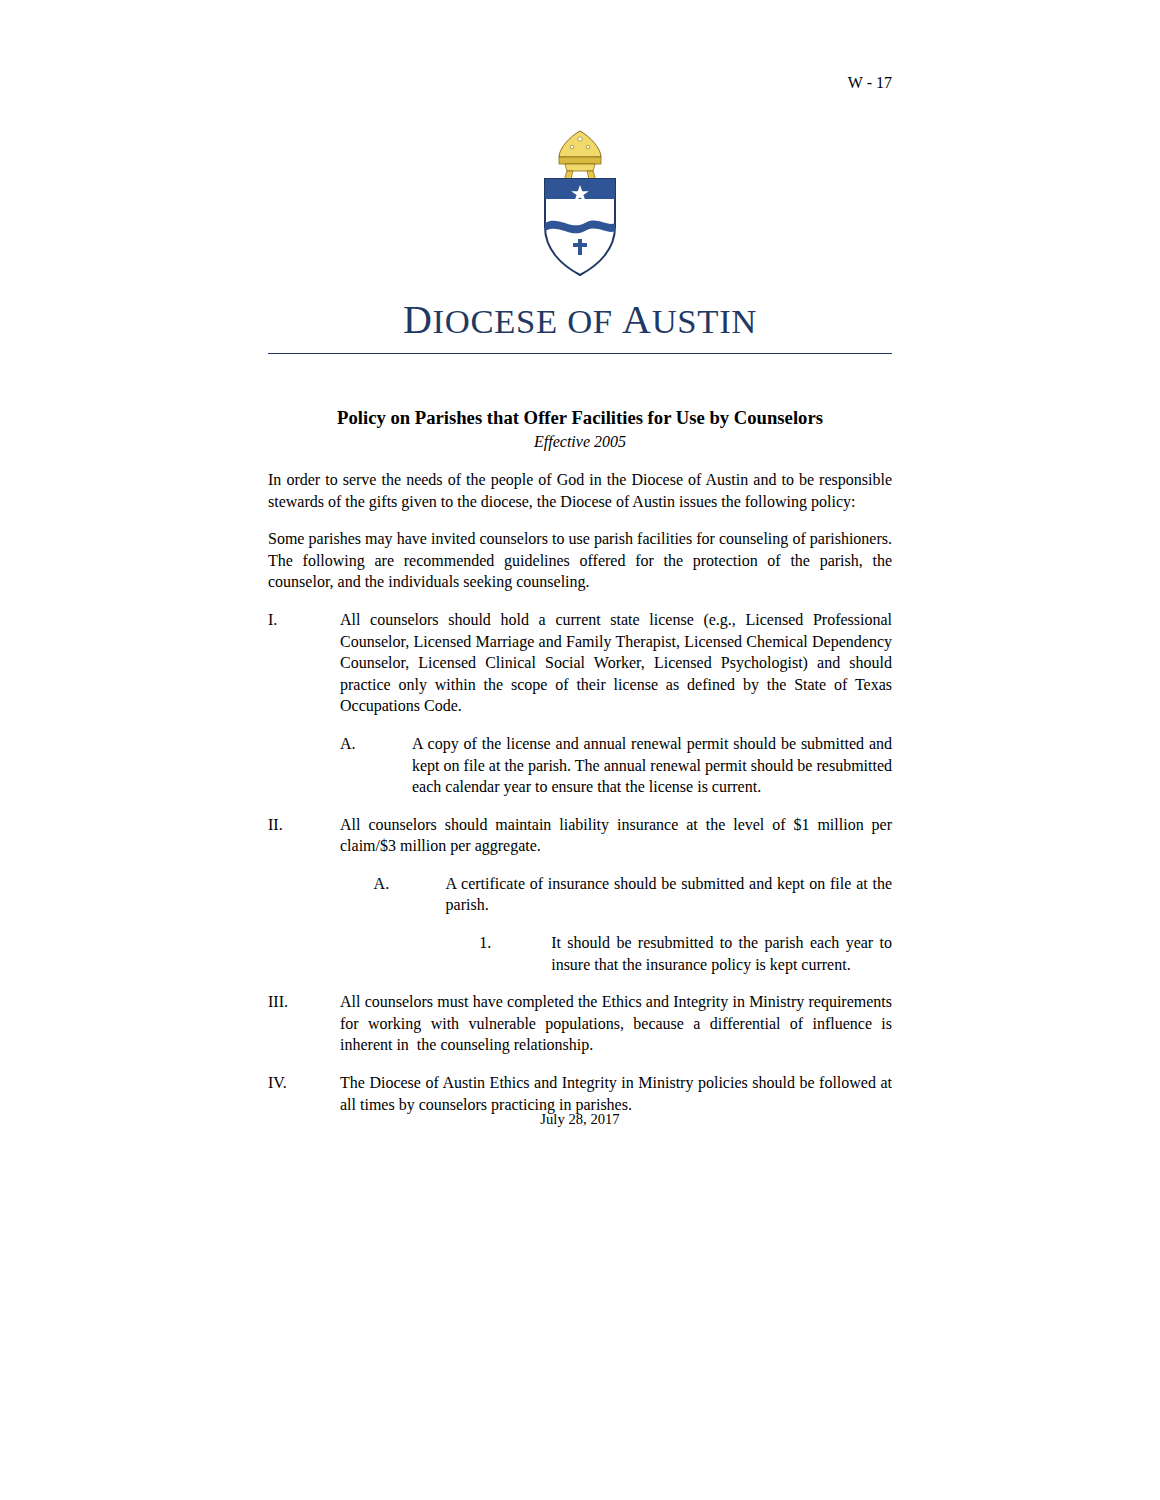W - 17
DIOCESE OF AUSTIN
Policy on Parishes that Offer Facilities for Use by Counselors
Effective 2005
In order to serve the needs of the people of God in the Diocese of Austin and to be responsible stewards of the gifts given to the diocese, the Diocese of Austin issues the following policy:
Some parishes may have invited counselors to use parish facilities for counseling of parishioners. The following are recommended guidelines offered for the protection of the parish, the counselor, and the individuals seeking counseling.
All counselors should hold a current state license (e.g., Licensed Professional Counselor, Licensed Marriage and Family Therapist, Licensed Chemical Dependency Counselor, Licensed Clinical Social Worker, Licensed Psychologist) and should practice only within the scope of their license as defined by the State of Texas Occupations Code.
A copy of the license and annual renewal permit should be submitted and kept on file at the parish. The annual renewal permit should be resubmitted each calendar year to ensure that the license is current.
All counselors should maintain liability insurance at the level of $1 million per claim/$3 million per aggregate.
A certificate of insurance should be submitted and kept on file at the parish.
It should be resubmitted to the parish each year to insure that the insurance policy is kept current.
All counselors must have completed the Ethics and Integrity in Ministry requirements for working with vulnerable populations, because a differential of influence is inherent in the counseling relationship.
The Diocese of Austin Ethics and Integrity in Ministry policies should be followed at all times by counselors practicing in parishes.
July 28, 2017